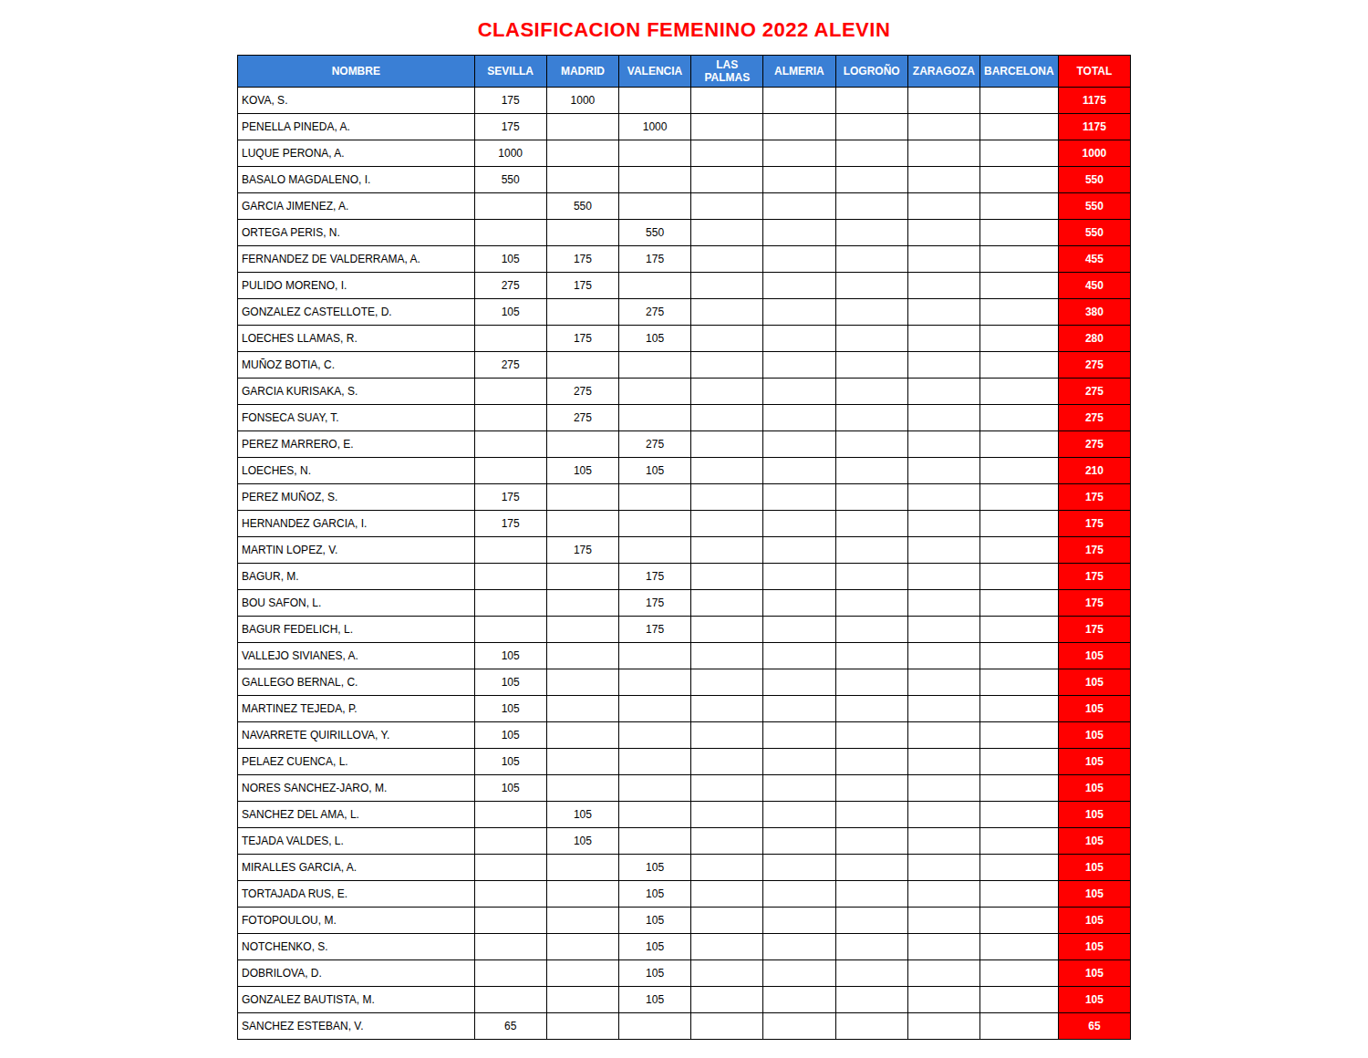CLASIFICACION FEMENINO 2022 ALEVIN
| NOMBRE | SEVILLA | MADRID | VALENCIA | LAS PALMAS | ALMERIA | LOGROÑO | ZARAGOZA | BARCELONA | TOTAL |
| --- | --- | --- | --- | --- | --- | --- | --- | --- | --- |
| KOVA, S. | 175 | 1000 | | | | | | | 1175 |
| PENELLA PINEDA, A. | 175 | | 1000 | | | | | | 1175 |
| LUQUE PERONA, A. | 1000 | | | | | | | | 1000 |
| BASALO MAGDALENO, I. | 550 | | | | | | | | 550 |
| GARCIA JIMENEZ, A. | | 550 | | | | | | | 550 |
| ORTEGA PERIS, N. | | | 550 | | | | | | 550 |
| FERNANDEZ DE VALDERRAMA, A. | 105 | 175 | 175 | | | | | | 455 |
| PULIDO MORENO, I. | 275 | 175 | | | | | | | 450 |
| GONZALEZ CASTELLOTE, D. | 105 | | 275 | | | | | | 380 |
| LOECHES LLAMAS, R. | | 175 | 105 | | | | | | 280 |
| MUÑOZ BOTIA, C. | 275 | | | | | | | | 275 |
| GARCIA KURISAKA, S. | | 275 | | | | | | | 275 |
| FONSECA SUAY, T. | | 275 | | | | | | | 275 |
| PEREZ MARRERO, E. | | | 275 | | | | | | 275 |
| LOECHES, N. | | 105 | 105 | | | | | | 210 |
| PEREZ MUÑOZ, S. | 175 | | | | | | | | 175 |
| HERNANDEZ GARCIA, I. | 175 | | | | | | | | 175 |
| MARTIN LOPEZ, V. | | 175 | | | | | | | 175 |
| BAGUR, M. | | | 175 | | | | | | 175 |
| BOU SAFON, L. | | | 175 | | | | | | 175 |
| BAGUR FEDELICH, L. | | | 175 | | | | | | 175 |
| VALLEJO SIVIANES, A. | 105 | | | | | | | | 105 |
| GALLEGO BERNAL, C. | 105 | | | | | | | | 105 |
| MARTINEZ TEJEDA, P. | 105 | | | | | | | | 105 |
| NAVARRETE QUIRILLOVA, Y. | 105 | | | | | | | | 105 |
| PELAEZ CUENCA, L. | 105 | | | | | | | | 105 |
| NORES SANCHEZ-JARO, M. | 105 | | | | | | | | 105 |
| SANCHEZ DEL AMA, L. | | 105 | | | | | | | 105 |
| TEJADA VALDES, L. | | 105 | | | | | | | 105 |
| MIRALLES GARCIA, A. | | | 105 | | | | | | 105 |
| TORTAJADA RUS, E. | | | 105 | | | | | | 105 |
| FOTOPOULOU, M. | | | 105 | | | | | | 105 |
| NOTCHENKO, S. | | | 105 | | | | | | 105 |
| DOBRILOVA, D. | | | 105 | | | | | | 105 |
| GONZALEZ BAUTISTA, M. | | | 105 | | | | | | 105 |
| SANCHEZ ESTEBAN, V. | 65 | | | | | | | | 65 |